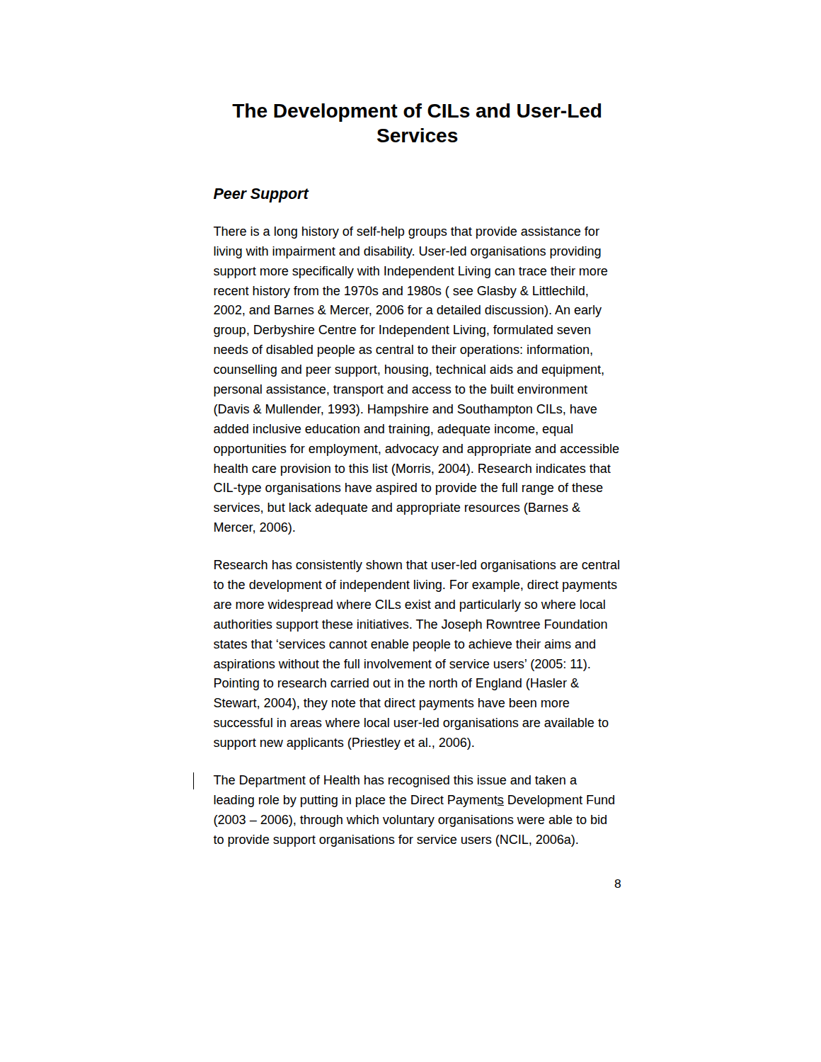The Development of CILs and User-Led
Services
Peer Support
There is a long history of self-help groups that provide assistance for living with impairment and disability. User-led organisations providing support more specifically with Independent Living can trace their more recent history from the 1970s and 1980s ( see Glasby & Littlechild, 2002, and Barnes & Mercer, 2006 for a detailed discussion). An early group, Derbyshire Centre for Independent Living, formulated seven needs of disabled people as central to their operations: information, counselling and peer support, housing, technical aids and equipment, personal assistance, transport and access to the built environment (Davis & Mullender, 1993). Hampshire and Southampton CILs, have added inclusive education and training, adequate income, equal opportunities for employment, advocacy and appropriate and accessible health care provision to this list (Morris, 2004). Research indicates that CIL-type organisations have aspired to provide the full range of these services, but lack adequate and appropriate resources (Barnes & Mercer, 2006).
Research has consistently shown that user-led organisations are central to the development of independent living. For example, direct payments are more widespread where CILs exist and particularly so where local authorities support these initiatives. The Joseph Rowntree Foundation states that ‘services cannot enable people to achieve their aims and aspirations without the full involvement of service users’ (2005: 11). Pointing to research carried out in the north of England (Hasler & Stewart, 2004), they note that direct payments have been more successful in areas where local user-led organisations are available to support new applicants (Priestley et al., 2006).
The Department of Health has recognised this issue and taken a leading role by putting in place the Direct Payments Development Fund (2003 – 2006), through which voluntary organisations were able to bid to provide support organisations for service users (NCIL, 2006a).
8